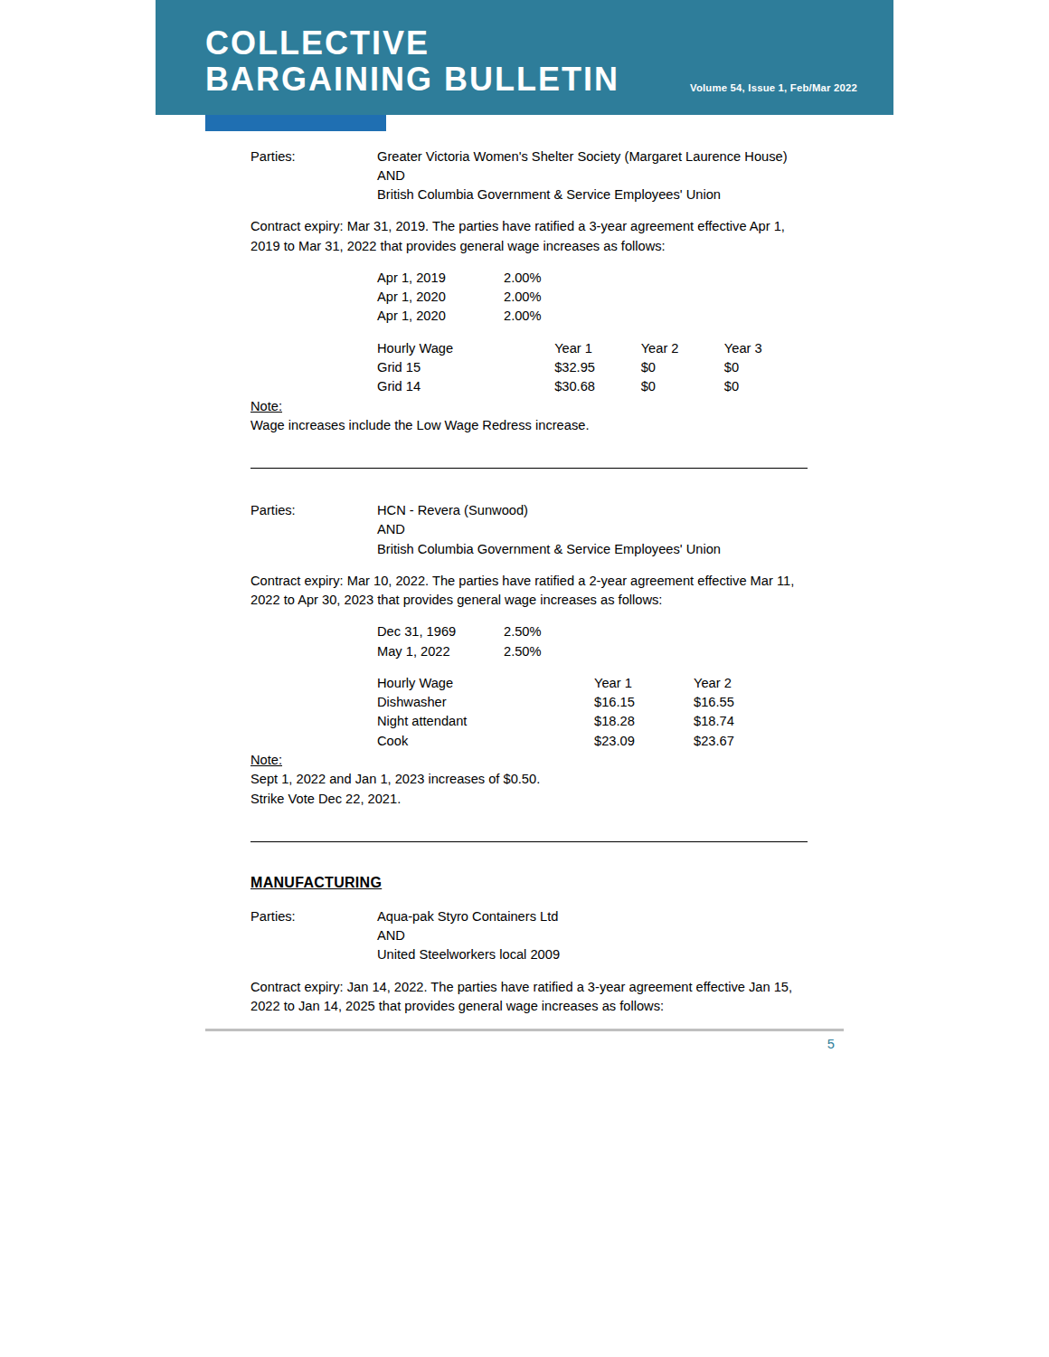Collective
Bargaining Bulletin
Volume 54, Issue 1, Feb/Mar 2022
| Parties: | Greater Victoria Women's Shelter Society (Margaret Laurence House) |
| | AND |
| | British Columbia Government & Service Employees' Union |
Contract expiry: Mar 31, 2019. The parties have ratified a 3-year agreement effective Apr 1, 2019 to Mar 31, 2022 that provides general wage increases as follows:
| Apr 1, 2019 | 2.00% |
| Apr 1, 2020 | 2.00% |
| Apr 1, 2020 | 2.00% |
| Hourly Wage | Year 1 | Year 2 | Year 3 |
| Grid 15 | $32.95 | $0 | $0 |
| Grid 14 | $30.68 | $0 | $0 |
Note:
Wage increases include the Low Wage Redress increase.
| Parties: | HCN - Revera (Sunwood) |
| | AND |
| | British Columbia Government & Service Employees' Union |
Contract expiry: Mar 10, 2022. The parties have ratified a 2-year agreement effective Mar 11, 2022 to Apr 30, 2023 that provides general wage increases as follows:
| Dec 31, 1969 | 2.50% |
| May 1, 2022 | 2.50% |
| Hourly Wage | Year 1 | Year 2 |
| Dishwasher | $16.15 | $16.55 |
| Night attendant | $18.28 | $18.74 |
| Cook | $23.09 | $23.67 |
Note:
Sept 1, 2022 and Jan 1, 2023 increases of $0.50.
Strike Vote Dec 22, 2021.
MANUFACTURING
| Parties: | Aqua-pak Styro Containers Ltd |
| | AND |
| | United Steelworkers local 2009 |
Contract expiry: Jan 14, 2022. The parties have ratified a 3-year agreement effective Jan 15, 2022 to Jan 14, 2025 that provides general wage increases as follows:
5